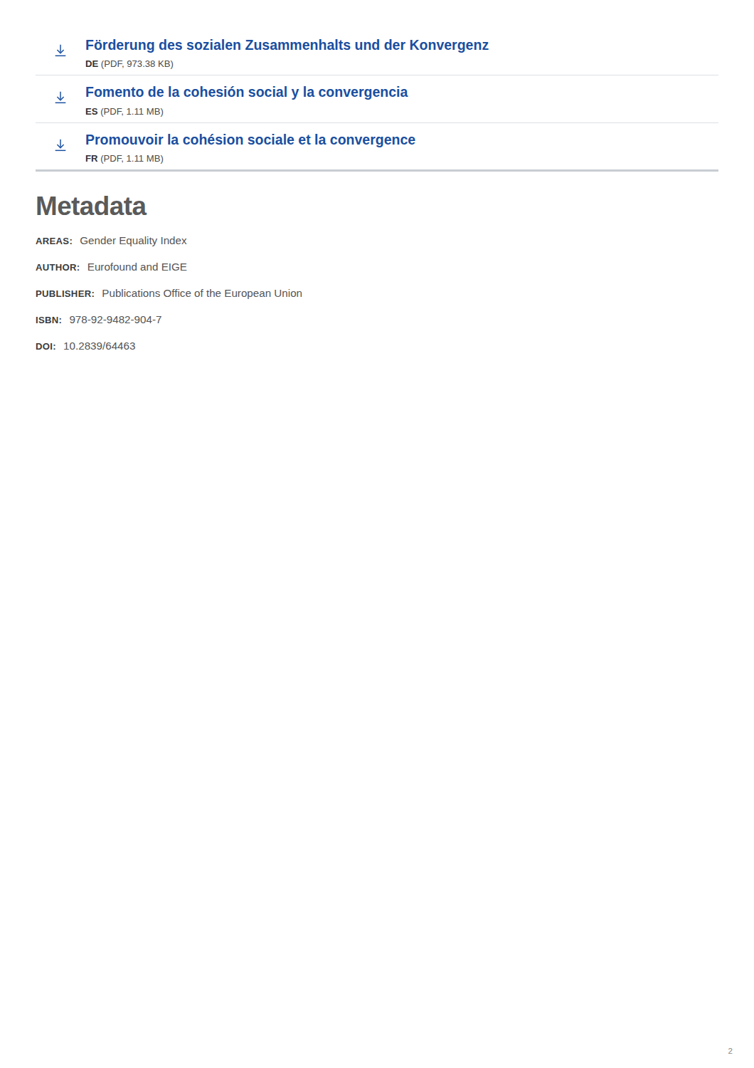Förderung des sozialen Zusammenhalts und der Konvergenz
DE (PDF, 973.38 KB)
Fomento de la cohesión social y la convergencia
ES (PDF, 1.11 MB)
Promouvoir la cohésion sociale et la convergence
FR (PDF, 1.11 MB)
Metadata
AREAS: Gender Equality Index
AUTHOR: Eurofound and EIGE
PUBLISHER: Publications Office of the European Union
ISBN: 978-92-9482-904-7
DOI: 10.2839/64463
2